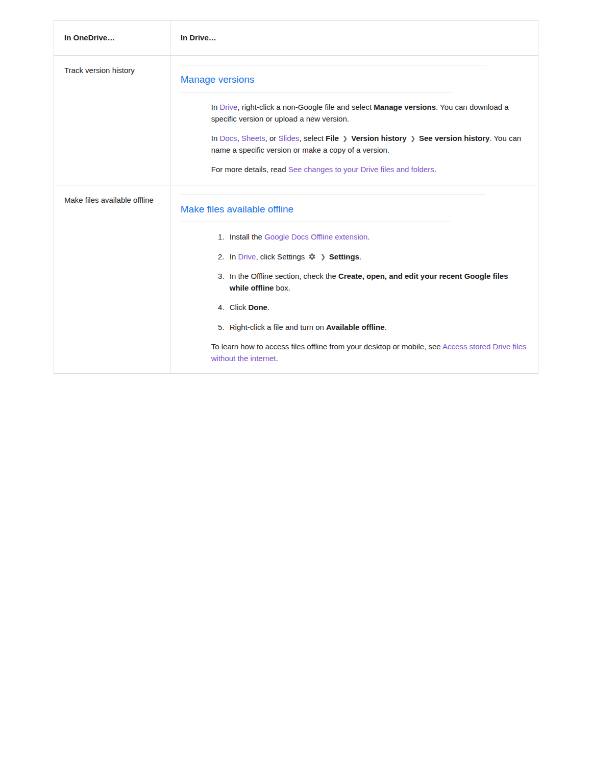| In OneDrive… | In Drive… |
| --- | --- |
| Track version history | Manage versions In Drive , right-click a non-Google file and select Manage versions . You can download a specific version or upload a new version. In Docs , Sheets , or Slides , select File ❯ Version history ❯ See version history . You can name a specific version or make a copy of a version. For more details, read See changes to your Drive files and folders . |
| Make files available offline | Make files available offline Install the Google Docs Offline extension . In Drive , click Settings ❯ Settings . In the Offline section, check the Create, open, and edit your recent Google files while offline box. Click Done . Right-click a file and turn on Available offline . To learn how to access files offline from your desktop or mobile, see Access stored Drive files without the internet . |